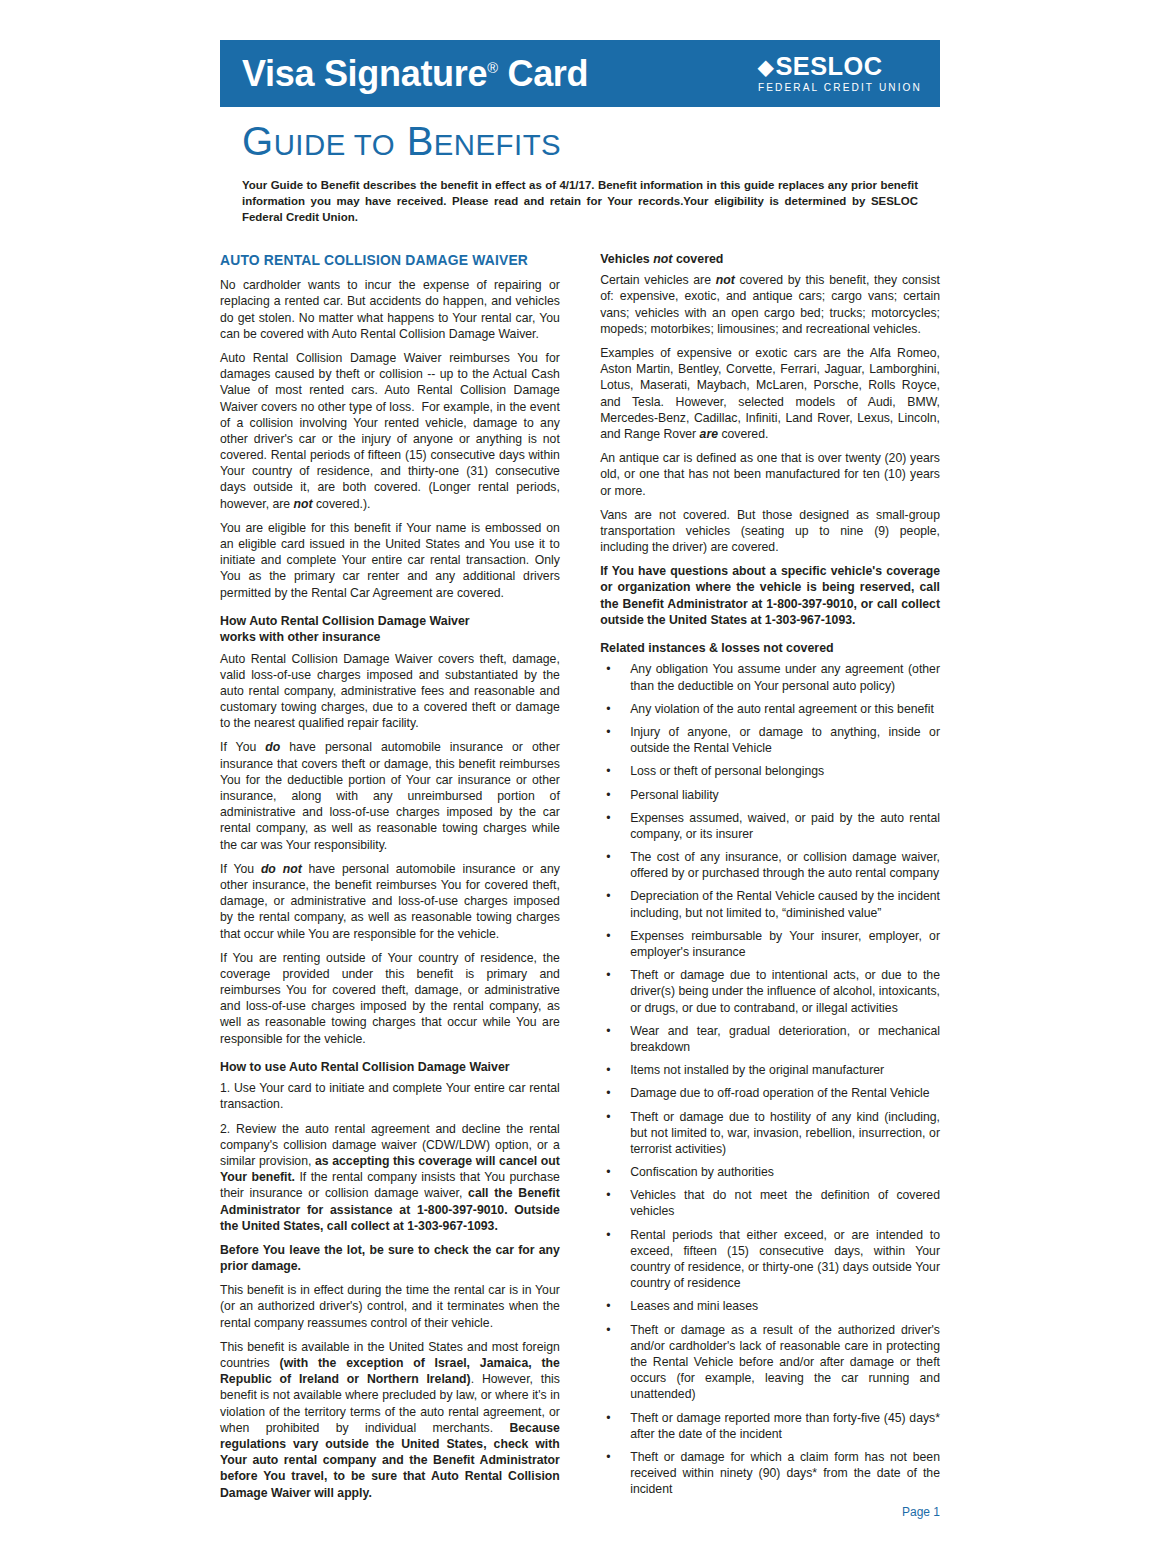Visa Signature® Card
◆SESLOC
FEDERAL CREDIT UNION
GUIDE TO BENEFITS
Your Guide to Benefit describes the benefit in effect as of 4/1/17. Benefit information in this guide replaces any prior benefit information you may have received. Please read and retain for Your records.Your eligibility is determined by SESLOC Federal Credit Union.
AUTO RENTAL COLLISION DAMAGE WAIVER
No cardholder wants to incur the expense of repairing or replacing a rented car. But accidents do happen, and vehicles do get stolen. No matter what happens to Your rental car, You can be covered with Auto Rental Collision Damage Waiver.
Auto Rental Collision Damage Waiver reimburses You for damages caused by theft or collision -- up to the Actual Cash Value of most rented cars. Auto Rental Collision Damage Waiver covers no other type of loss. For example, in the event of a collision involving Your rented vehicle, damage to any other driver's car or the injury of anyone or anything is not covered. Rental periods of fifteen (15) consecutive days within Your country of residence, and thirty-one (31) consecutive days outside it, are both covered. (Longer rental periods, however, are not covered.).
You are eligible for this benefit if Your name is embossed on an eligible card issued in the United States and You use it to initiate and complete Your entire car rental transaction. Only You as the primary car renter and any additional drivers permitted by the Rental Car Agreement are covered.
How Auto Rental Collision Damage Waiver
works with other insurance
Auto Rental Collision Damage Waiver covers theft, damage, valid loss-of-use charges imposed and substantiated by the auto rental company, administrative fees and reasonable and customary towing charges, due to a covered theft or damage to the nearest qualified repair facility.
If You do have personal automobile insurance or other insurance that covers theft or damage, this benefit reimburses You for the deductible portion of Your car insurance or other insurance, along with any unreimbursed portion of administrative and loss-of-use charges imposed by the car rental company, as well as reasonable towing charges while the car was Your responsibility.
If You do not have personal automobile insurance or any other insurance, the benefit reimburses You for covered theft, damage, or administrative and loss-of-use charges imposed by the rental company, as well as reasonable towing charges that occur while You are responsible for the vehicle.
If You are renting outside of Your country of residence, the coverage provided under this benefit is primary and reimburses You for covered theft, damage, or administrative and loss-of-use charges imposed by the rental company, as well as reasonable towing charges that occur while You are responsible for the vehicle.
How to use Auto Rental Collision Damage Waiver
1. Use Your card to initiate and complete Your entire car rental transaction.
2. Review the auto rental agreement and decline the rental company's collision damage waiver (CDW/LDW) option, or a similar provision, as accepting this coverage will cancel out Your benefit. If the rental company insists that You purchase their insurance or collision damage waiver, call the Benefit Administrator for assistance at 1-800-397-9010. Outside the United States, call collect at 1-303-967-1093.
Before You leave the lot, be sure to check the car for any prior damage.
This benefit is in effect during the time the rental car is in Your (or an authorized driver's) control, and it terminates when the rental company reassumes control of their vehicle.
This benefit is available in the United States and most foreign countries (with the exception of Israel, Jamaica, the Republic of Ireland or Northern Ireland). However, this benefit is not available where precluded by law, or where it's in violation of the territory terms of the auto rental agreement, or when prohibited by individual merchants. Because regulations vary outside the United States, check with Your auto rental company and the Benefit Administrator before You travel, to be sure that Auto Rental Collision Damage Waiver will apply.
Vehicles not covered
Certain vehicles are not covered by this benefit, they consist of: expensive, exotic, and antique cars; cargo vans; certain vans; vehicles with an open cargo bed; trucks; motorcycles; mopeds; motorbikes; limousines; and recreational vehicles.
Examples of expensive or exotic cars are the Alfa Romeo, Aston Martin, Bentley, Corvette, Ferrari, Jaguar, Lamborghini, Lotus, Maserati, Maybach, McLaren, Porsche, Rolls Royce, and Tesla. However, selected models of Audi, BMW, Mercedes-Benz, Cadillac, Infiniti, Land Rover, Lexus, Lincoln, and Range Rover are covered.
An antique car is defined as one that is over twenty (20) years old, or one that has not been manufactured for ten (10) years or more.
Vans are not covered. But those designed as small-group transportation vehicles (seating up to nine (9) people, including the driver) are covered.
If You have questions about a specific vehicle's coverage or organization where the vehicle is being reserved, call the Benefit Administrator at 1-800-397-9010, or call collect outside the United States at 1-303-967-1093.
Related instances & losses not covered
Any obligation You assume under any agreement (other than the deductible on Your personal auto policy)
Any violation of the auto rental agreement or this benefit
Injury of anyone, or damage to anything, inside or outside the Rental Vehicle
Loss or theft of personal belongings
Personal liability
Expenses assumed, waived, or paid by the auto rental company, or its insurer
The cost of any insurance, or collision damage waiver, offered by or purchased through the auto rental company
Depreciation of the Rental Vehicle caused by the incident including, but not limited to, “diminished value”
Expenses reimbursable by Your insurer, employer, or employer's insurance
Theft or damage due to intentional acts, or due to the driver(s) being under the influence of alcohol, intoxicants, or drugs, or due to contraband, or illegal activities
Wear and tear, gradual deterioration, or mechanical breakdown
Items not installed by the original manufacturer
Damage due to off-road operation of the Rental Vehicle
Theft or damage due to hostility of any kind (including, but not limited to, war, invasion, rebellion, insurrection, or terrorist activities)
Confiscation by authorities
Vehicles that do not meet the definition of covered vehicles
Rental periods that either exceed, or are intended to exceed, fifteen (15) consecutive days, within Your country of residence, or thirty-one (31) days outside Your country of residence
Leases and mini leases
Theft or damage as a result of the authorized driver's and/or cardholder's lack of reasonable care in protecting the Rental Vehicle before and/or after damage or theft occurs (for example, leaving the car running and unattended)
Theft or damage reported more than forty-five (45) days* after the date of the incident
Theft or damage for which a claim form has not been received within ninety (90) days* from the date of the incident
Page 1